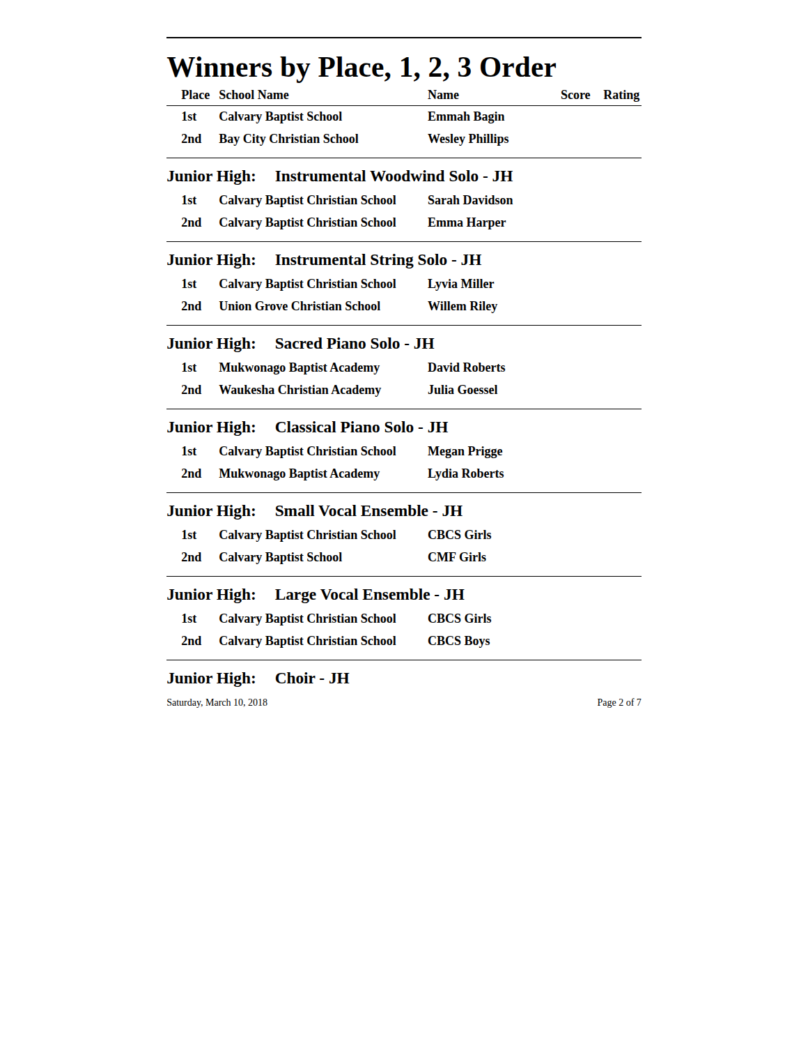Winners by Place, 1, 2, 3 Order
| Place | School Name | Name | Score | Rating |
| --- | --- | --- | --- | --- |
| 1st | Calvary Baptist School | Emmah Bagin | | |
| 2nd | Bay City Christian School | Wesley Phillips | | |
| Junior High: Instrumental Woodwind Solo - JH |
| 1st | Calvary Baptist Christian School | Sarah Davidson | | |
| 2nd | Calvary Baptist Christian School | Emma Harper | | |
| Junior High: Instrumental String Solo - JH |
| 1st | Calvary Baptist Christian School | Lyvia Miller | | |
| 2nd | Union Grove Christian School | Willem Riley | | |
| Junior High: Sacred Piano Solo - JH |
| 1st | Mukwonago Baptist Academy | David Roberts | | |
| 2nd | Waukesha Christian Academy | Julia Goessel | | |
| Junior High: Classical Piano Solo - JH |
| 1st | Calvary Baptist Christian School | Megan Prigge | | |
| 2nd | Mukwonago Baptist Academy | Lydia Roberts | | |
| Junior High: Small Vocal Ensemble - JH |
| 1st | Calvary Baptist Christian School | CBCS Girls | | |
| 2nd | Calvary Baptist School | CMF Girls | | |
| Junior High: Large Vocal Ensemble - JH |
| 1st | Calvary Baptist Christian School | CBCS Girls | | |
| 2nd | Calvary Baptist Christian School | CBCS Boys | | |
| Junior High: Choir - JH |
Saturday, March 10, 2018 Page 2 of 7